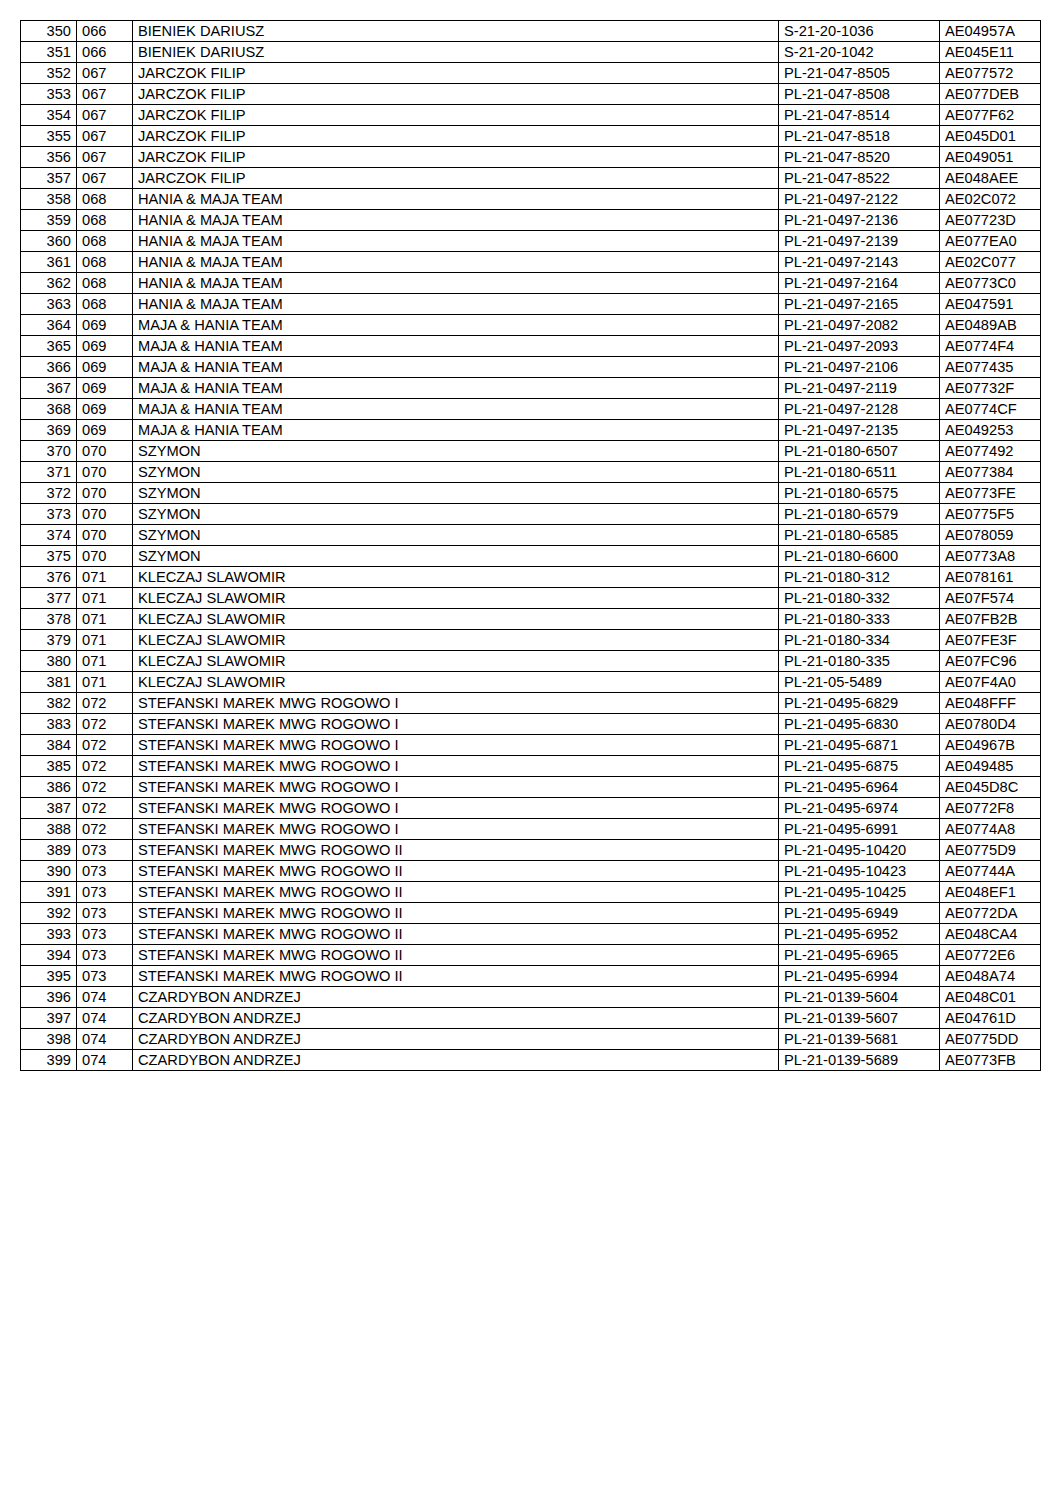| 350 | 066 | BIENIEK DARIUSZ | S-21-20-1036 | AE04957A |
| 351 | 066 | BIENIEK DARIUSZ | S-21-20-1042 | AE045E11 |
| 352 | 067 | JARCZOK FILIP | PL-21-047-8505 | AE077572 |
| 353 | 067 | JARCZOK FILIP | PL-21-047-8508 | AE077DEB |
| 354 | 067 | JARCZOK FILIP | PL-21-047-8514 | AE077F62 |
| 355 | 067 | JARCZOK FILIP | PL-21-047-8518 | AE045D01 |
| 356 | 067 | JARCZOK FILIP | PL-21-047-8520 | AE049051 |
| 357 | 067 | JARCZOK FILIP | PL-21-047-8522 | AE048AEE |
| 358 | 068 | HANIA & MAJA TEAM | PL-21-0497-2122 | AE02C072 |
| 359 | 068 | HANIA & MAJA TEAM | PL-21-0497-2136 | AE07723D |
| 360 | 068 | HANIA & MAJA TEAM | PL-21-0497-2139 | AE077EA0 |
| 361 | 068 | HANIA & MAJA TEAM | PL-21-0497-2143 | AE02C077 |
| 362 | 068 | HANIA & MAJA TEAM | PL-21-0497-2164 | AE0773C0 |
| 363 | 068 | HANIA & MAJA TEAM | PL-21-0497-2165 | AE047591 |
| 364 | 069 | MAJA & HANIA TEAM | PL-21-0497-2082 | AE0489AB |
| 365 | 069 | MAJA & HANIA TEAM | PL-21-0497-2093 | AE0774F4 |
| 366 | 069 | MAJA & HANIA TEAM | PL-21-0497-2106 | AE077435 |
| 367 | 069 | MAJA & HANIA TEAM | PL-21-0497-2119 | AE07732F |
| 368 | 069 | MAJA & HANIA TEAM | PL-21-0497-2128 | AE0774CF |
| 369 | 069 | MAJA & HANIA TEAM | PL-21-0497-2135 | AE049253 |
| 370 | 070 | SZYMON | PL-21-0180-6507 | AE077492 |
| 371 | 070 | SZYMON | PL-21-0180-6511 | AE077384 |
| 372 | 070 | SZYMON | PL-21-0180-6575 | AE0773FE |
| 373 | 070 | SZYMON | PL-21-0180-6579 | AE0775F5 |
| 374 | 070 | SZYMON | PL-21-0180-6585 | AE078059 |
| 375 | 070 | SZYMON | PL-21-0180-6600 | AE0773A8 |
| 376 | 071 | KLECZAJ SLAWOMIR | PL-21-0180-312 | AE078161 |
| 377 | 071 | KLECZAJ SLAWOMIR | PL-21-0180-332 | AE07F574 |
| 378 | 071 | KLECZAJ SLAWOMIR | PL-21-0180-333 | AE07FB2B |
| 379 | 071 | KLECZAJ SLAWOMIR | PL-21-0180-334 | AE07FE3F |
| 380 | 071 | KLECZAJ SLAWOMIR | PL-21-0180-335 | AE07FC96 |
| 381 | 071 | KLECZAJ SLAWOMIR | PL-21-05-5489 | AE07F4A0 |
| 382 | 072 | STEFANSKI MAREK MWG ROGOWO I | PL-21-0495-6829 | AE048FFF |
| 383 | 072 | STEFANSKI MAREK MWG ROGOWO I | PL-21-0495-6830 | AE0780D4 |
| 384 | 072 | STEFANSKI MAREK MWG ROGOWO I | PL-21-0495-6871 | AE04967B |
| 385 | 072 | STEFANSKI MAREK MWG ROGOWO I | PL-21-0495-6875 | AE049485 |
| 386 | 072 | STEFANSKI MAREK MWG ROGOWO I | PL-21-0495-6964 | AE045D8C |
| 387 | 072 | STEFANSKI MAREK MWG ROGOWO I | PL-21-0495-6974 | AE0772F8 |
| 388 | 072 | STEFANSKI MAREK MWG ROGOWO I | PL-21-0495-6991 | AE0774A8 |
| 389 | 073 | STEFANSKI MAREK MWG ROGOWO II | PL-21-0495-10420 | AE0775D9 |
| 390 | 073 | STEFANSKI MAREK MWG ROGOWO II | PL-21-0495-10423 | AE07744A |
| 391 | 073 | STEFANSKI MAREK MWG ROGOWO II | PL-21-0495-10425 | AE048EF1 |
| 392 | 073 | STEFANSKI MAREK MWG ROGOWO II | PL-21-0495-6949 | AE0772DA |
| 393 | 073 | STEFANSKI MAREK MWG ROGOWO II | PL-21-0495-6952 | AE048CA4 |
| 394 | 073 | STEFANSKI MAREK MWG ROGOWO II | PL-21-0495-6965 | AE0772E6 |
| 395 | 073 | STEFANSKI MAREK MWG ROGOWO II | PL-21-0495-6994 | AE048A74 |
| 396 | 074 | CZARDYBON ANDRZEJ | PL-21-0139-5604 | AE048C01 |
| 397 | 074 | CZARDYBON ANDRZEJ | PL-21-0139-5607 | AE04761D |
| 398 | 074 | CZARDYBON ANDRZEJ | PL-21-0139-5681 | AE0775DD |
| 399 | 074 | CZARDYBON ANDRZEJ | PL-21-0139-5689 | AE0773FB |